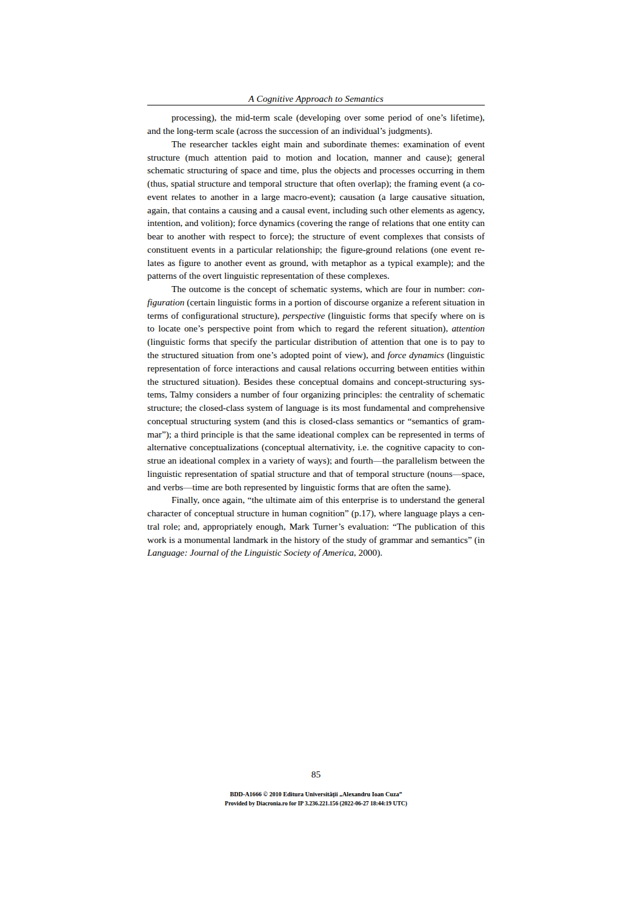A Cognitive Approach to Semantics
processing), the mid-term scale (developing over some period of one’s lifetime), and the long-term scale (across the succession of an individual’s judgments).
The researcher tackles eight main and subordinate themes: examination of event structure (much attention paid to motion and location, manner and cause); general schematic structuring of space and time, plus the objects and processes occurring in them (thus, spatial structure and temporal structure that often overlap); the framing event (a co-event relates to another in a large macro-event); causation (a large causative situation, again, that contains a causing and a causal event, including such other elements as agency, intention, and volition); force dynamics (covering the range of relations that one entity can bear to another with respect to force); the structure of event complexes that consists of constituent events in a particular relationship; the figure-ground relations (one event relates as figure to another event as ground, with metaphor as a typical example); and the patterns of the overt linguistic representation of these complexes.
The outcome is the concept of schematic systems, which are four in number: configuration (certain linguistic forms in a portion of discourse organize a referent situation in terms of configurational structure), perspective (linguistic forms that specify where on is to locate one’s perspective point from which to regard the referent situation), attention (linguistic forms that specify the particular distribution of attention that one is to pay to the structured situation from one’s adopted point of view), and force dynamics (linguistic representation of force interactions and causal relations occurring between entities within the structured situation). Besides these conceptual domains and concept-structuring systems, Talmy considers a number of four organizing principles: the centrality of schematic structure; the closed-class system of language is its most fundamental and comprehensive conceptual structuring system (and this is closed-class semantics or “semantics of grammar”); a third principle is that the same ideational complex can be represented in terms of alternative conceptualizations (conceptual alternativity, i.e. the cognitive capacity to construe an ideational complex in a variety of ways); and fourth—the parallelism between the linguistic representation of spatial structure and that of temporal structure (nouns—space, and verbs—time are both represented by linguistic forms that are often the same).
Finally, once again, “the ultimate aim of this enterprise is to understand the general character of conceptual structure in human cognition” (p.17), where language plays a central role; and, appropriately enough, Mark Turner’s evaluation: “The publication of this work is a monumental landmark in the history of the study of grammar and semantics” (in Language: Journal of the Linguistic Society of America, 2000).
85
BDD-A1666 © 2010 Editura Universităţii „Alexandru Ioan Cuza”
Provided by Diacronia.ro for IP 3.236.221.156 (2022-06-27 18:44:19 UTC)